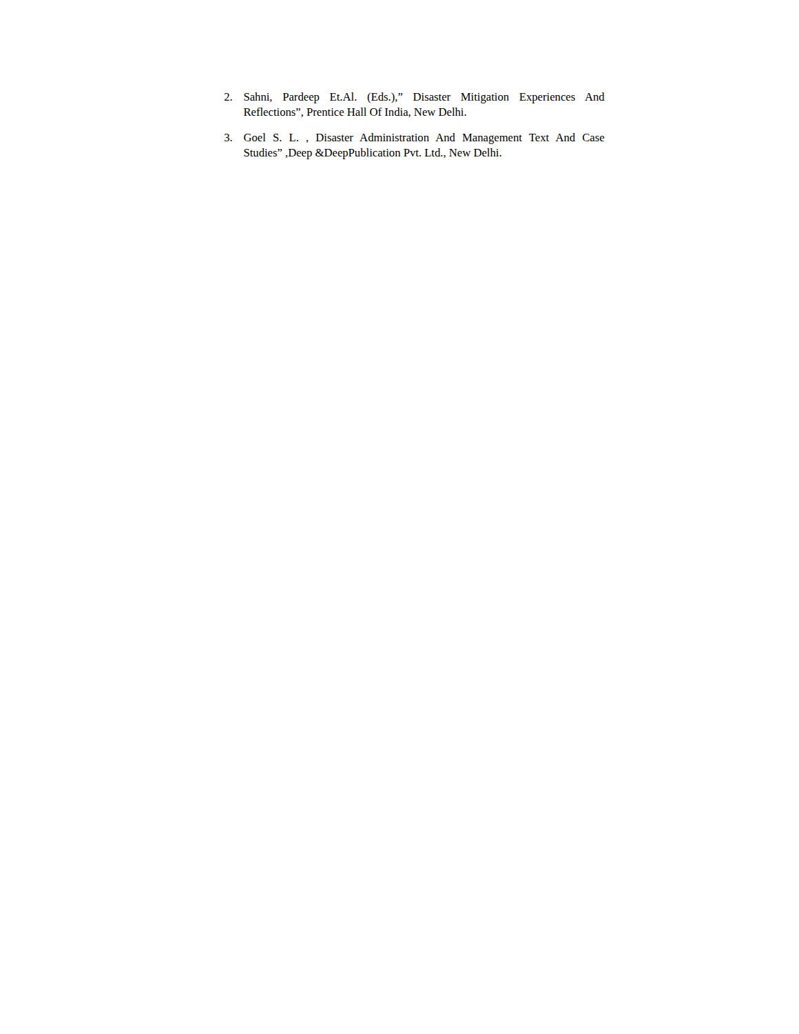Sahni, Pardeep Et.Al. (Eds.),” Disaster Mitigation Experiences And Reflections”, Prentice Hall Of India, New Delhi.
Goel S. L. , Disaster Administration And Management Text And Case Studies” ,Deep &DeepPublication Pvt. Ltd., New Delhi.